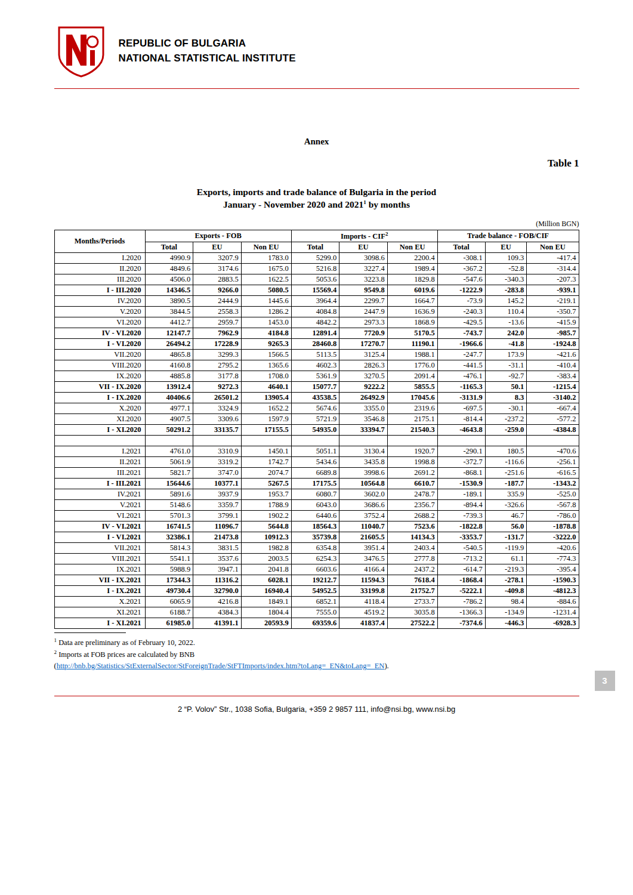REPUBLIC OF BULGARIA
NATIONAL STATISTICAL INSTITUTE
Annex
Table 1
Exports, imports and trade balance of Bulgaria in the period
January - November 2020 and 20211 by months
(Million BGN)
| Months/Periods | Exports - FOB | Imports - CIF 2 | Trade balance - FOB/CIF |
| --- | --- | --- | --- |
| Total | EU | Non EU | Total | EU | Non EU | Total | EU | Non EU |
| I.2020 | 4990.9 | 3207.9 | 1783.0 | 5299.0 | 3098.6 | 2200.4 | -308.1 | 109.3 | -417.4 |
| II.2020 | 4849.6 | 3174.6 | 1675.0 | 5216.8 | 3227.4 | 1989.4 | -367.2 | -52.8 | -314.4 |
| III.2020 | 4506.0 | 2883.5 | 1622.5 | 5053.6 | 3223.8 | 1829.8 | -547.6 | -340.3 | -207.3 |
| I - III.2020 | 14346.5 | 9266.0 | 5080.5 | 15569.4 | 9549.8 | 6019.6 | -1222.9 | -283.8 | -939.1 |
| IV.2020 | 3890.5 | 2444.9 | 1445.6 | 3964.4 | 2299.7 | 1664.7 | -73.9 | 145.2 | -219.1 |
| V.2020 | 3844.5 | 2558.3 | 1286.2 | 4084.8 | 2447.9 | 1636.9 | -240.3 | 110.4 | -350.7 |
| VI.2020 | 4412.7 | 2959.7 | 1453.0 | 4842.2 | 2973.3 | 1868.9 | -429.5 | -13.6 | -415.9 |
| IV - VI.2020 | 12147.7 | 7962.9 | 4184.8 | 12891.4 | 7720.9 | 5170.5 | -743.7 | 242.0 | -985.7 |
| I - VI.2020 | 26494.2 | 17228.9 | 9265.3 | 28460.8 | 17270.7 | 11190.1 | -1966.6 | -41.8 | -1924.8 |
| VII.2020 | 4865.8 | 3299.3 | 1566.5 | 5113.5 | 3125.4 | 1988.1 | -247.7 | 173.9 | -421.6 |
| VIII.2020 | 4160.8 | 2795.2 | 1365.6 | 4602.3 | 2826.3 | 1776.0 | -441.5 | -31.1 | -410.4 |
| IX.2020 | 4885.8 | 3177.8 | 1708.0 | 5361.9 | 3270.5 | 2091.4 | -476.1 | -92.7 | -383.4 |
| VII - IX.2020 | 13912.4 | 9272.3 | 4640.1 | 15077.7 | 9222.2 | 5855.5 | -1165.3 | 50.1 | -1215.4 |
| I - IX.2020 | 40406.6 | 26501.2 | 13905.4 | 43538.5 | 26492.9 | 17045.6 | -3131.9 | 8.3 | -3140.2 |
| X.2020 | 4977.1 | 3324.9 | 1652.2 | 5674.6 | 3355.0 | 2319.6 | -697.5 | -30.1 | -667.4 |
| XI.2020 | 4907.5 | 3309.6 | 1597.9 | 5721.9 | 3546.8 | 2175.1 | -814.4 | -237.2 | -577.2 |
| I - XI.2020 | 50291.2 | 33135.7 | 17155.5 | 54935.0 | 33394.7 | 21540.3 | -4643.8 | -259.0 | -4384.8 |
| I.2021 | 4761.0 | 3310.9 | 1450.1 | 5051.1 | 3130.4 | 1920.7 | -290.1 | 180.5 | -470.6 |
| II.2021 | 5061.9 | 3319.2 | 1742.7 | 5434.6 | 3435.8 | 1998.8 | -372.7 | -116.6 | -256.1 |
| III.2021 | 5821.7 | 3747.0 | 2074.7 | 6689.8 | 3998.6 | 2691.2 | -868.1 | -251.6 | -616.5 |
| I - III.2021 | 15644.6 | 10377.1 | 5267.5 | 17175.5 | 10564.8 | 6610.7 | -1530.9 | -187.7 | -1343.2 |
| IV.2021 | 5891.6 | 3937.9 | 1953.7 | 6080.7 | 3602.0 | 2478.7 | -189.1 | 335.9 | -525.0 |
| V.2021 | 5148.6 | 3359.7 | 1788.9 | 6043.0 | 3686.6 | 2356.7 | -894.4 | -326.6 | -567.8 |
| VI.2021 | 5701.3 | 3799.1 | 1902.2 | 6440.6 | 3752.4 | 2688.2 | -739.3 | 46.7 | -786.0 |
| IV - VI.2021 | 16741.5 | 11096.7 | 5644.8 | 18564.3 | 11040.7 | 7523.6 | -1822.8 | 56.0 | -1878.8 |
| I - VI.2021 | 32386.1 | 21473.8 | 10912.3 | 35739.8 | 21605.5 | 14134.3 | -3353.7 | -131.7 | -3222.0 |
| VII.2021 | 5814.3 | 3831.5 | 1982.8 | 6354.8 | 3951.4 | 2403.4 | -540.5 | -119.9 | -420.6 |
| VIII.2021 | 5541.1 | 3537.6 | 2003.5 | 6254.3 | 3476.5 | 2777.8 | -713.2 | 61.1 | -774.3 |
| IX.2021 | 5988.9 | 3947.1 | 2041.8 | 6603.6 | 4166.4 | 2437.2 | -614.7 | -219.3 | -395.4 |
| VII - IX.2021 | 17344.3 | 11316.2 | 6028.1 | 19212.7 | 11594.3 | 7618.4 | -1868.4 | -278.1 | -1590.3 |
| I - IX.2021 | 49730.4 | 32790.0 | 16940.4 | 54952.5 | 33199.8 | 21752.7 | -5222.1 | -409.8 | -4812.3 |
| X.2021 | 6065.9 | 4216.8 | 1849.1 | 6852.1 | 4118.4 | 2733.7 | -786.2 | 98.4 | -884.6 |
| XI.2021 | 6188.7 | 4384.3 | 1804.4 | 7555.0 | 4519.2 | 3035.8 | -1366.3 | -134.9 | -1231.4 |
| I - XI.2021 | 61985.0 | 41391.1 | 20593.9 | 69359.6 | 41837.4 | 27522.2 | -7374.6 | -446.3 | -6928.3 |
1 Data are preliminary as of February 10, 2022.
2 Imports at FOB prices are calculated by BNB
(http://bnb.bg/Statistics/StExternalSector/StForeignTrade/StFTImports/index.htm?toLang=_EN&toLang=_EN).
3
2 “P. Volov” Str., 1038 Sofia, Bulgaria, +359 2 9857 111, info@nsi.bg, www.nsi.bg